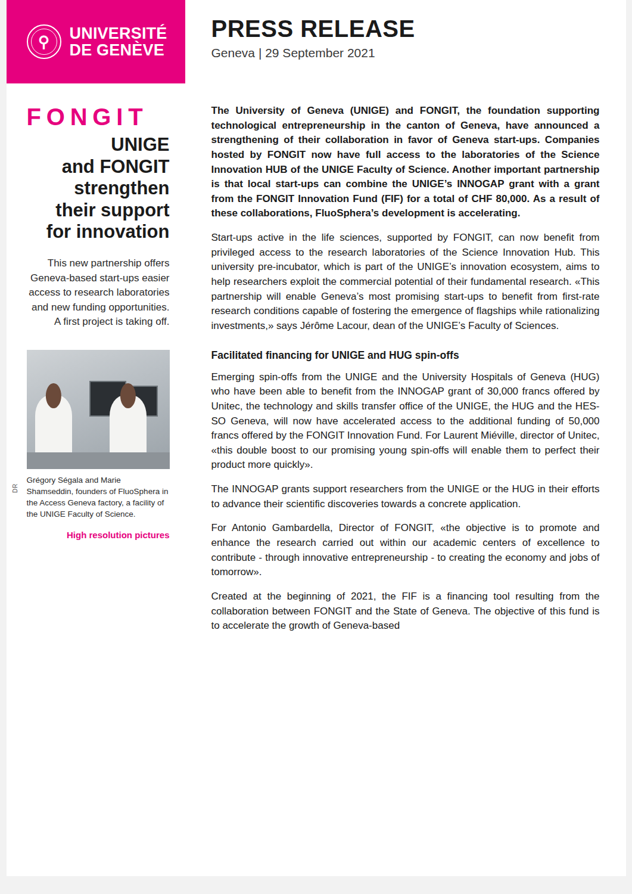⚲
UNIVERSITÉ
DE GENÈVE
PRESS RELEASE
Geneva | 29 September 2021
FONGIT
UNIGE
and FONGIT
strengthen
their support
for innovation
This new partnership offers Geneva-based start-ups easier access to research laboratories and new funding opportunities. A first project is taking off.
DR
Grégory Ségala and Marie Shamseddin, founders of FluoSphera in the Access Geneva factory, a facility of the UNIGE Faculty of Science.
High resolution pictures
The University of Geneva (UNIGE) and FONGIT, the foundation supporting technological entrepreneurship in the canton of Geneva, have announced a strengthening of their collaboration in favor of Geneva start-ups. Companies hosted by FONGIT now have full access to the laboratories of the Science Innovation HUB of the UNIGE Faculty of Science. Another important partnership is that local start-ups can combine the UNIGE’s INNOGAP grant with a grant from the FONGIT Innovation Fund (FIF) for a total of CHF 80,000. As a result of these collaborations, FluoSphera’s development is accelerating.
Start-ups active in the life sciences, supported by FONGIT, can now benefit from privileged access to the research laboratories of the Science Innovation Hub. This university pre-incubator, which is part of the UNIGE’s innovation ecosystem, aims to help researchers exploit the commercial potential of their fundamental research. «This partnership will enable Geneva’s most promising start-ups to benefit from first-rate research conditions capable of fostering the emergence of flagships while rationalizing investments,» says Jérôme Lacour, dean of the UNIGE’s Faculty of Sciences.
Facilitated financing for UNIGE and HUG spin-offs
Emerging spin-offs from the UNIGE and the University Hospitals of Geneva (HUG) who have been able to benefit from the INNOGAP grant of 30,000 francs offered by Unitec, the technology and skills transfer office of the UNIGE, the HUG and the HES-SO Geneva, will now have accelerated access to the additional funding of 50,000 francs offered by the FONGIT Innovation Fund. For Laurent Miéville, director of Unitec, «this double boost to our promising young spin-offs will enable them to perfect their product more quickly».
The INNOGAP grants support researchers from the UNIGE or the HUG in their efforts to advance their scientific discoveries towards a concrete application.
For Antonio Gambardella, Director of FONGIT, «the objective is to promote and enhance the research carried out within our academic centers of excellence to contribute - through innovative entrepreneurship - to creating the economy and jobs of tomorrow».
Created at the beginning of 2021, the FIF is a financing tool resulting from the collaboration between FONGIT and the State of Geneva. The objective of this fund is to accelerate the growth of Geneva-based